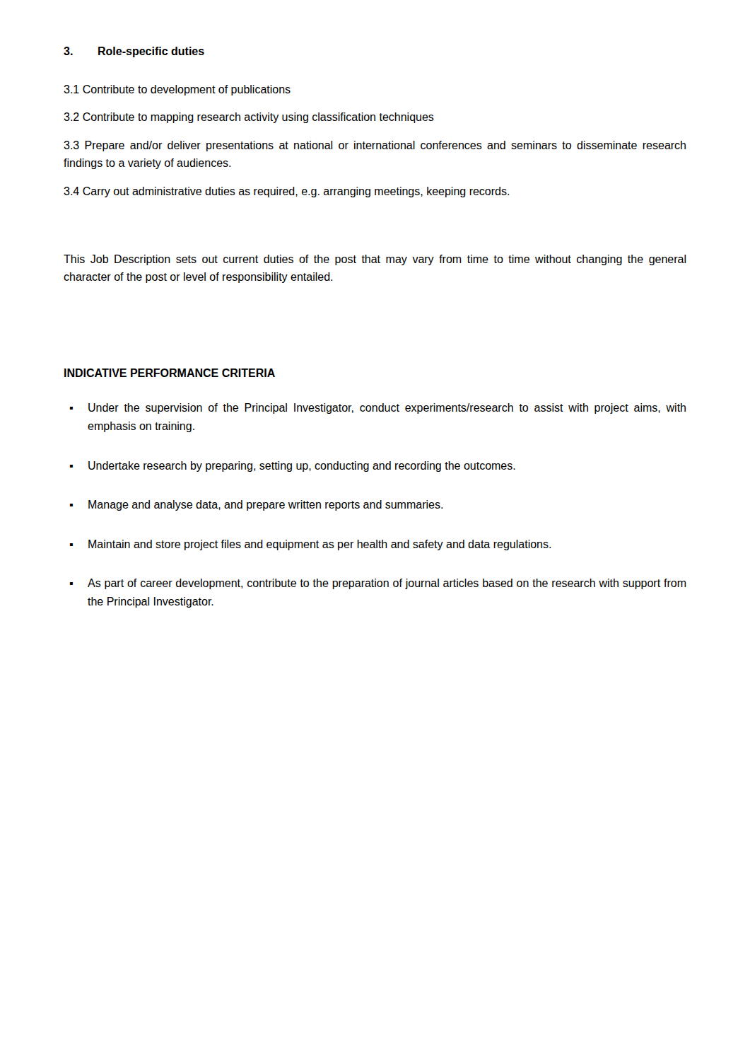3. Role-specific duties
3.1 Contribute to development of publications
3.2 Contribute to mapping research activity using classification techniques
3.3 Prepare and/or deliver presentations at national or international conferences and seminars to disseminate research findings to a variety of audiences.
3.4 Carry out administrative duties as required, e.g. arranging meetings, keeping records.
This Job Description sets out current duties of the post that may vary from time to time without changing the general character of the post or level of responsibility entailed.
INDICATIVE PERFORMANCE CRITERIA
Under the supervision of the Principal Investigator, conduct experiments/research to assist with project aims, with emphasis on training.
Undertake research by preparing, setting up, conducting and recording the outcomes.
Manage and analyse data, and prepare written reports and summaries.
Maintain and store project files and equipment as per health and safety and data regulations.
As part of career development, contribute to the preparation of journal articles based on the research with support from the Principal Investigator.